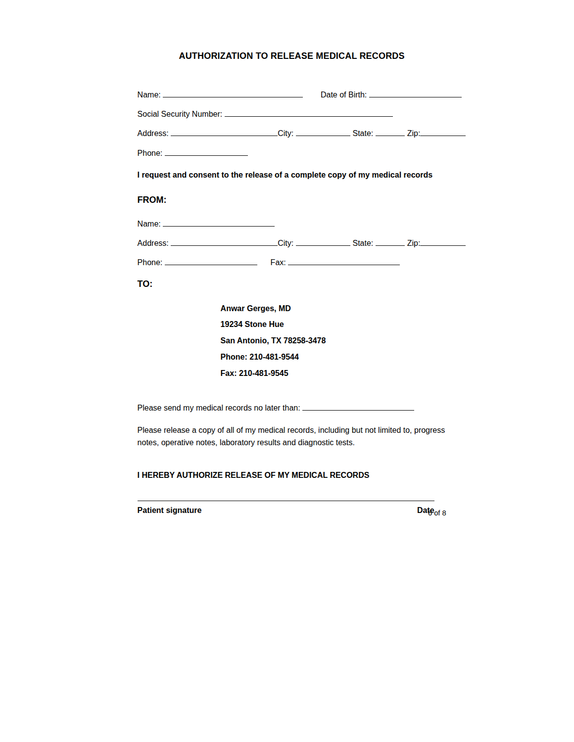AUTHORIZATION TO RELEASE MEDICAL RECORDS
Name: Date of Birth:
Social Security Number:
Address: City: State: Zip:
Phone:
I request and consent to the release of a complete copy of my medical records
FROM:
Name:
Address: City: State: Zip:
Phone: Fax:
TO:
Anwar Gerges, MD
19234 Stone Hue
San Antonio, TX 78258-3478
Phone: 210-481-9544
Fax: 210-481-9545
Please send my medical records no later than:
Please release a copy of all of my medical records, including but not limited to, progress notes, operative notes, laboratory results and diagnostic tests.
I HEREBY AUTHORIZE RELEASE OF MY MEDICAL RECORDS
Patient signature Date
6 of 8